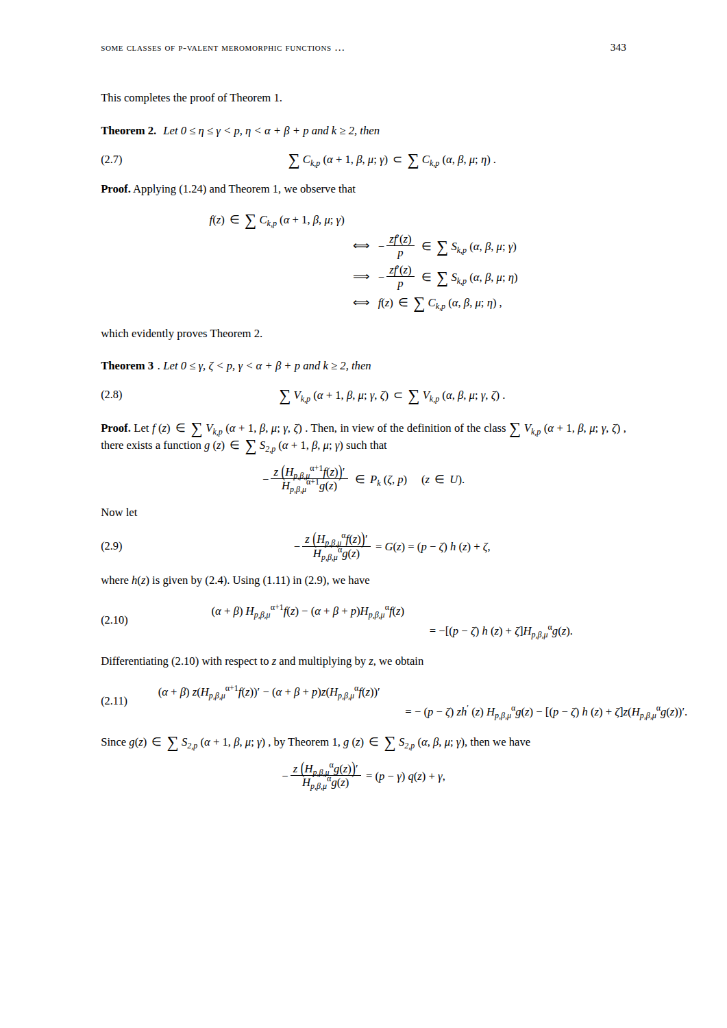some classes of p-valent meromorphic functions … 343
This completes the proof of Theorem 1.
Theorem 2. Let 0 ≤ η ≤ γ < p, η < α + β + p and k ≥ 2, then
(2.7) ∑ Ck,p (α + 1, β, μ; γ) ⊂ ∑ Ck,p (α, β, μ; η) .
Proof. Applying (1.24) and Theorem 1, we observe that
f(z) ∈ ∑ Ck,p (α + 1, β, μ; γ)
⟺
−zf′(z) p ∈ ∑ Sk,p (α, β, μ; γ)
⟹
−zf′(z) p ∈ ∑ Sk,p (α, β, μ; η)
⟺
f(z) ∈ ∑ Ck,p (α, β, μ; η) ,
which evidently proves Theorem 2.
Theorem 3. Let 0 ≤ γ, ζ < p, γ < α + β + p and k ≥ 2, then
(2.8) ∑ Vk,p (α + 1, β, μ; γ, ζ) ⊂ ∑ Vk,p (α, β, μ; γ, ζ) .
Proof. Let f (z) ∈ ∑ Vk,p (α + 1, β, μ; γ, ζ) . Then, in view of the definition of the class ∑ Vk,p (α + 1, β, μ; γ, ζ) , there exists a function g (z) ∈ ∑ S2,p (α + 1, β, μ; γ) such that
− z (Hp,β,μα+1f(z))′ Hp,β,μα+1g(z) ∈ Pk (ζ, p) (z ∈ U).
Now let
(2.9) − z (Hp,β,μαf(z))′ Hp,β,μαg(z) = G(z) = (p − ζ) h (z) + ζ,
where h(z) is given by (2.4). Using (1.11) in (2.9), we have
(2.10) (α + β) Hp,β,μα+1f(z) − (α + β + p) Hp,β,μαf(z) = −[(p − ζ) h (z) + ζ]Hp,β,μαg(z).
Differentiating (2.10) with respect to z and multiplying by z, we obtain
(2.11) (α + β) z(Hp,β,μα+1f(z))′ − (α + β + p) z(Hp,β,μαf(z))′ = − (p − ζ) zh′ (z) Hp,β,μαg(z) − [(p − ζ) h (z) + ζ]z(Hp,β,μαg(z))′.
Since g(z) ∈ ∑ S2,p (α + 1, β, μ; γ) , by Theorem 1, g (z) ∈ ∑ S2,p (α, β, μ; γ), then we have
− z (Hp,β,μαg(z))′ Hp,β,μαg(z) = (p − γ) q(z) + γ,